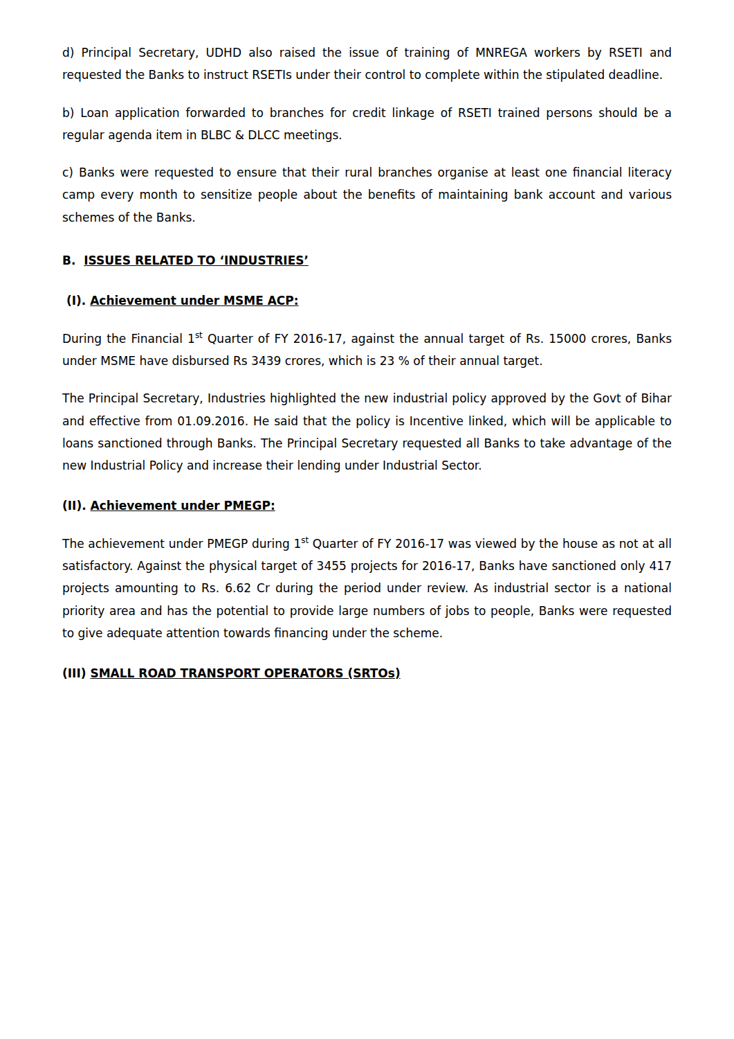d) Principal Secretary, UDHD also raised the issue of training of MNREGA workers by RSETI and requested the Banks to instruct RSETIs under their control to complete within the stipulated deadline.
b) Loan application forwarded to branches for credit linkage of RSETI trained persons should be a regular agenda item in BLBC & DLCC meetings.
c) Banks were requested to ensure that their rural branches organise at least one financial literacy camp every month to sensitize people about the benefits of maintaining bank account and various schemes of the Banks.
B. ISSUES RELATED TO ‘INDUSTRIES’
(I). Achievement under MSME ACP:
During the Financial 1st Quarter of FY 2016-17, against the annual target of Rs. 15000 crores, Banks under MSME have disbursed Rs 3439 crores, which is 23 % of their annual target.
The Principal Secretary, Industries highlighted the new industrial policy approved by the Govt of Bihar and effective from 01.09.2016. He said that the policy is Incentive linked, which will be applicable to loans sanctioned through Banks. The Principal Secretary requested all Banks to take advantage of the new Industrial Policy and increase their lending under Industrial Sector.
(II). Achievement under PMEGP:
The achievement under PMEGP during 1st Quarter of FY 2016-17 was viewed by the house as not at all satisfactory. Against the physical target of 3455 projects for 2016-17, Banks have sanctioned only 417 projects amounting to Rs. 6.62 Cr during the period under review. As industrial sector is a national priority area and has the potential to provide large numbers of jobs to people, Banks were requested to give adequate attention towards financing under the scheme.
(III) SMALL ROAD TRANSPORT OPERATORS (SRTOs)